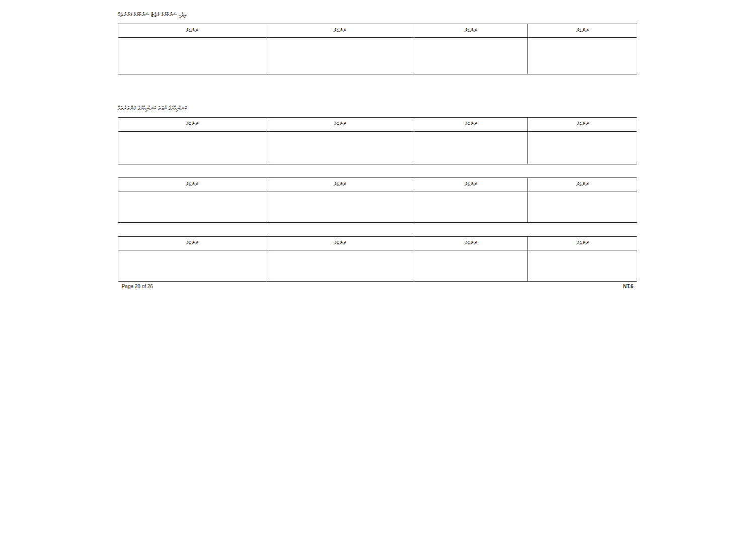ދިވެހި ސަރުކާރުގެ ގެޒެޓް ސަރުކާރުގެ ޤަރާރުތައް
| ނަންބަރު | ނަންބަރު | ނަންބަރު | ނަންބަރު |
| --- | --- | --- | --- |
ކަނޑުއިއްޔެގެ ނުވަތަ ކަނޑުއިއްޔެގެ މަންޒަރުތައް
| ނަންބަރު | ނަންބަރު | ނަންބަރު | ނަންބަރު |
| --- | --- | --- | --- |
| ނަންބަރު | ނަންބަރު | ނަންބަރު | ނަންބަރު |
| --- | --- | --- | --- |
| ނަންބަރު | ނަންބަރު | ނަންބަރު | ނަންބަރު |
| --- | --- | --- | --- |
Page 20 of 26 NT.6